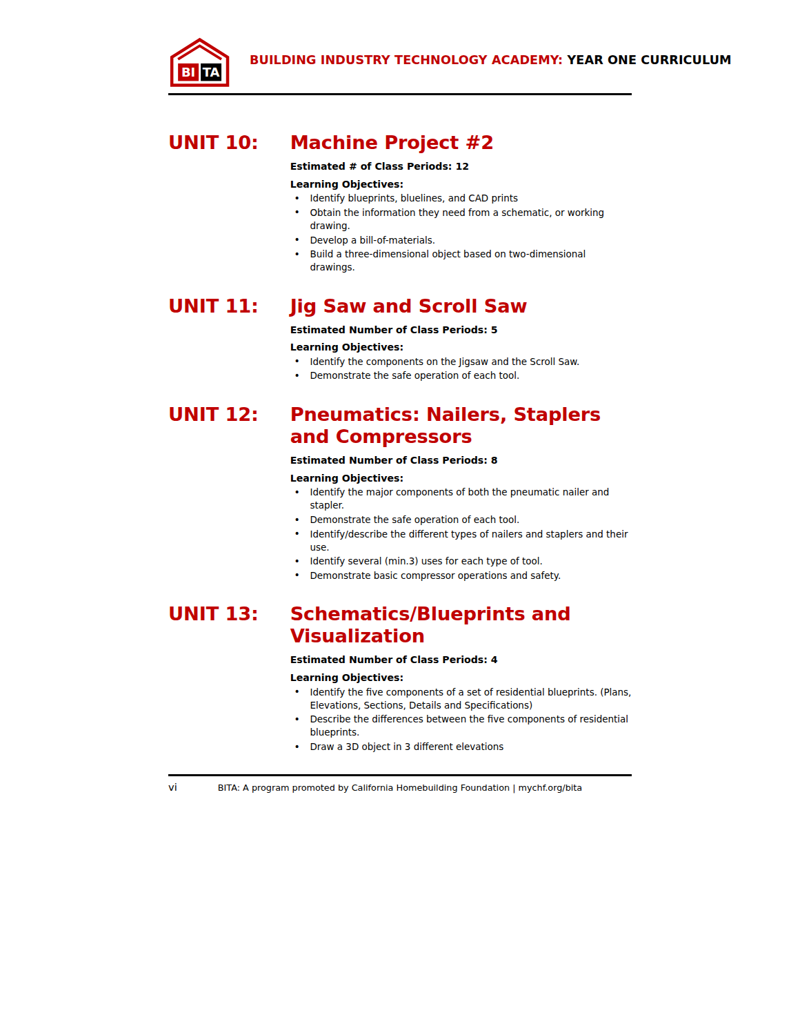BI TA
BUILDING INDUSTRY TECHNOLOGY ACADEMY: YEAR ONE CURRICULUM
UNIT 10:
Machine Project #2
Estimated # of Class Periods: 12
Learning Objectives:
Identify blueprints, bluelines, and CAD prints
Obtain the information they need from a schematic, or working drawing.
Develop a bill-of-materials.
Build a three-dimensional object based on two-dimensional drawings.
UNIT 11:
Jig Saw and Scroll Saw
Estimated Number of Class Periods: 5
Learning Objectives:
Identify the components on the Jigsaw and the Scroll Saw.
Demonstrate the safe operation of each tool.
UNIT 12:
Pneumatics: Nailers, Staplers and Compressors
Estimated Number of Class Periods: 8
Learning Objectives:
Identify the major components of both the pneumatic nailer and stapler.
Demonstrate the safe operation of each tool.
Identify/describe the different types of nailers and staplers and their use.
Identify several (min.3) uses for each type of tool.
Demonstrate basic compressor operations and safety.
UNIT 13:
Schematics/Blueprints and Visualization
Estimated Number of Class Periods: 4
Learning Objectives:
Identify the five components of a set of residential blueprints. (Plans, Elevations, Sections, Details and Specifications)
Describe the differences between the five components of residential blueprints.
Draw a 3D object in 3 different elevations
vi
BITA: A program promoted by California Homebuilding Foundation | mychf.org/bita